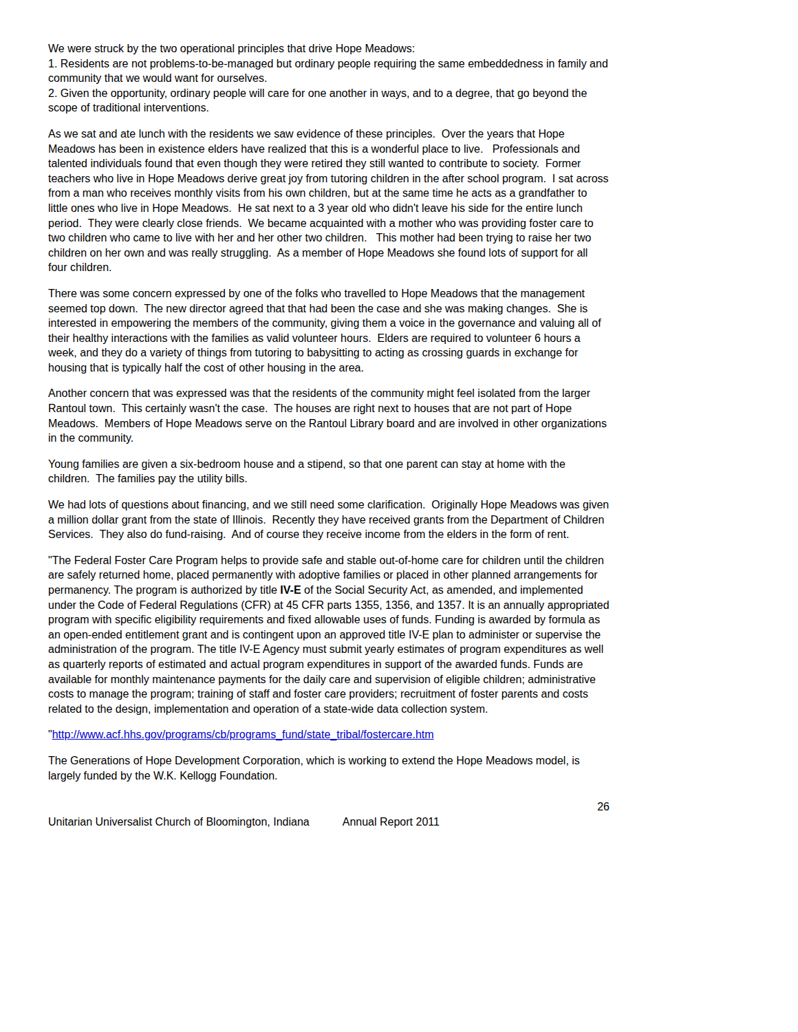We were struck by the two operational principles that drive Hope Meadows:
1. Residents are not problems-to-be-managed but ordinary people requiring the same embeddedness in family and community that we would want for ourselves.
2. Given the opportunity, ordinary people will care for one another in ways, and to a degree, that go beyond the scope of traditional interventions.
As we sat and ate lunch with the residents we saw evidence of these principles. Over the years that Hope Meadows has been in existence elders have realized that this is a wonderful place to live. Professionals and talented individuals found that even though they were retired they still wanted to contribute to society. Former teachers who live in Hope Meadows derive great joy from tutoring children in the after school program. I sat across from a man who receives monthly visits from his own children, but at the same time he acts as a grandfather to little ones who live in Hope Meadows. He sat next to a 3 year old who didn't leave his side for the entire lunch period. They were clearly close friends. We became acquainted with a mother who was providing foster care to two children who came to live with her and her other two children. This mother had been trying to raise her two children on her own and was really struggling. As a member of Hope Meadows she found lots of support for all four children.
There was some concern expressed by one of the folks who travelled to Hope Meadows that the management seemed top down. The new director agreed that that had been the case and she was making changes. She is interested in empowering the members of the community, giving them a voice in the governance and valuing all of their healthy interactions with the families as valid volunteer hours. Elders are required to volunteer 6 hours a week, and they do a variety of things from tutoring to babysitting to acting as crossing guards in exchange for housing that is typically half the cost of other housing in the area.
Another concern that was expressed was that the residents of the community might feel isolated from the larger Rantoul town. This certainly wasn't the case. The houses are right next to houses that are not part of Hope Meadows. Members of Hope Meadows serve on the Rantoul Library board and are involved in other organizations in the community.
Young families are given a six-bedroom house and a stipend, so that one parent can stay at home with the children. The families pay the utility bills.
We had lots of questions about financing, and we still need some clarification. Originally Hope Meadows was given a million dollar grant from the state of Illinois. Recently they have received grants from the Department of Children Services. They also do fund-raising. And of course they receive income from the elders in the form of rent.
"The Federal Foster Care Program helps to provide safe and stable out-of-home care for children until the children are safely returned home, placed permanently with adoptive families or placed in other planned arrangements for permanency. The program is authorized by title IV-E of the Social Security Act, as amended, and implemented under the Code of Federal Regulations (CFR) at 45 CFR parts 1355, 1356, and 1357. It is an annually appropriated program with specific eligibility requirements and fixed allowable uses of funds. Funding is awarded by formula as an open-ended entitlement grant and is contingent upon an approved title IV-E plan to administer or supervise the administration of the program. The title IV-E Agency must submit yearly estimates of program expenditures as well as quarterly reports of estimated and actual program expenditures in support of the awarded funds. Funds are available for monthly maintenance payments for the daily care and supervision of eligible children; administrative costs to manage the program; training of staff and foster care providers; recruitment of foster parents and costs related to the design, implementation and operation of a state-wide data collection system.
"http://www.acf.hhs.gov/programs/cb/programs_fund/state_tribal/fostercare.htm
The Generations of Hope Development Corporation, which is working to extend the Hope Meadows model, is largely funded by the W.K. Kellogg Foundation.
26
Unitarian Universalist Church of Bloomington, Indiana Annual Report 2011